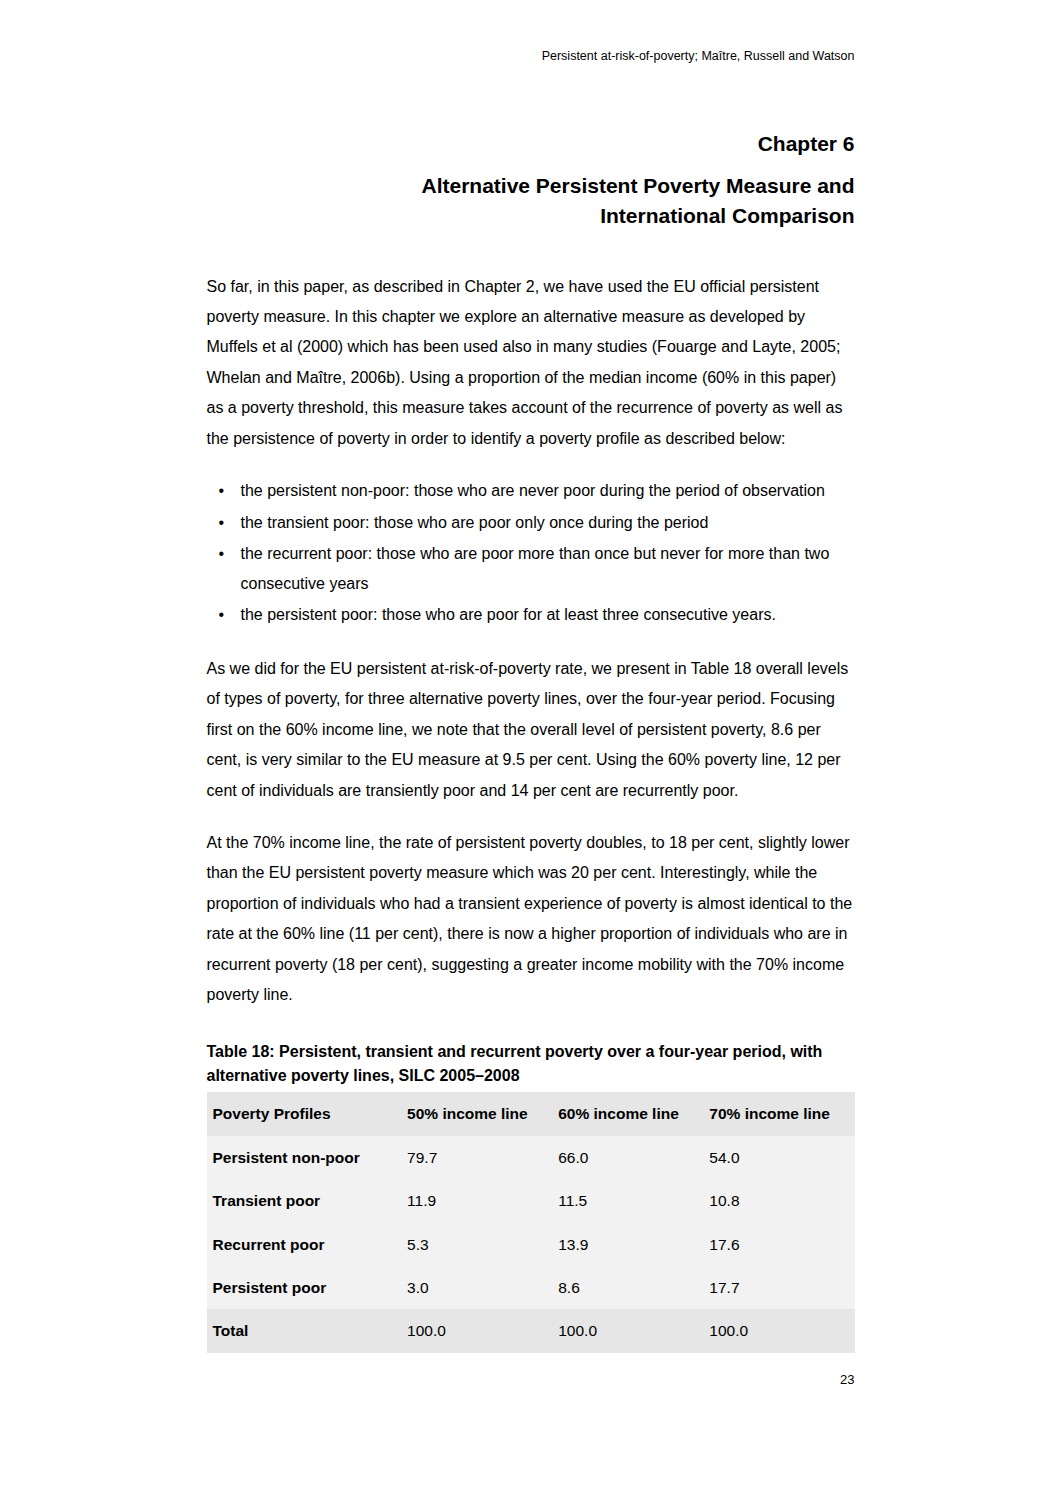Persistent at-risk-of-poverty; Maître, Russell and Watson
Chapter 6
Alternative Persistent Poverty Measure and International Comparison
So far, in this paper, as described in Chapter 2, we have used the EU official persistent poverty measure. In this chapter we explore an alternative measure as developed by Muffels et al (2000) which has been used also in many studies (Fouarge and Layte, 2005; Whelan and Maître, 2006b). Using a proportion of the median income (60% in this paper) as a poverty threshold, this measure takes account of the recurrence of poverty as well as the persistence of poverty in order to identify a poverty profile as described below:
the persistent non-poor: those who are never poor during the period of observation
the transient poor: those who are poor only once during the period
the recurrent poor: those who are poor more than once but never for more than two consecutive years
the persistent poor: those who are poor for at least three consecutive years.
As we did for the EU persistent at-risk-of-poverty rate, we present in Table 18 overall levels of types of poverty, for three alternative poverty lines, over the four-year period. Focusing first on the 60% income line, we note that the overall level of persistent poverty, 8.6 per cent, is very similar to the EU measure at 9.5 per cent. Using the 60% poverty line, 12 per cent of individuals are transiently poor and 14 per cent are recurrently poor.
At the 70% income line, the rate of persistent poverty doubles, to 18 per cent, slightly lower than the EU persistent poverty measure which was 20 per cent. Interestingly, while the proportion of individuals who had a transient experience of poverty is almost identical to the rate at the 60% line (11 per cent), there is now a higher proportion of individuals who are in recurrent poverty (18 per cent), suggesting a greater income mobility with the 70% income poverty line.
Table 18: Persistent, transient and recurrent poverty over a four-year period, with alternative poverty lines, SILC 2005–2008
| Poverty Profiles | 50% income line | 60% income line | 70% income line |
| --- | --- | --- | --- |
| Persistent non-poor | 79.7 | 66.0 | 54.0 |
| Transient poor | 11.9 | 11.5 | 10.8 |
| Recurrent poor | 5.3 | 13.9 | 17.6 |
| Persistent poor | 3.0 | 8.6 | 17.7 |
| Total | 100.0 | 100.0 | 100.0 |
23